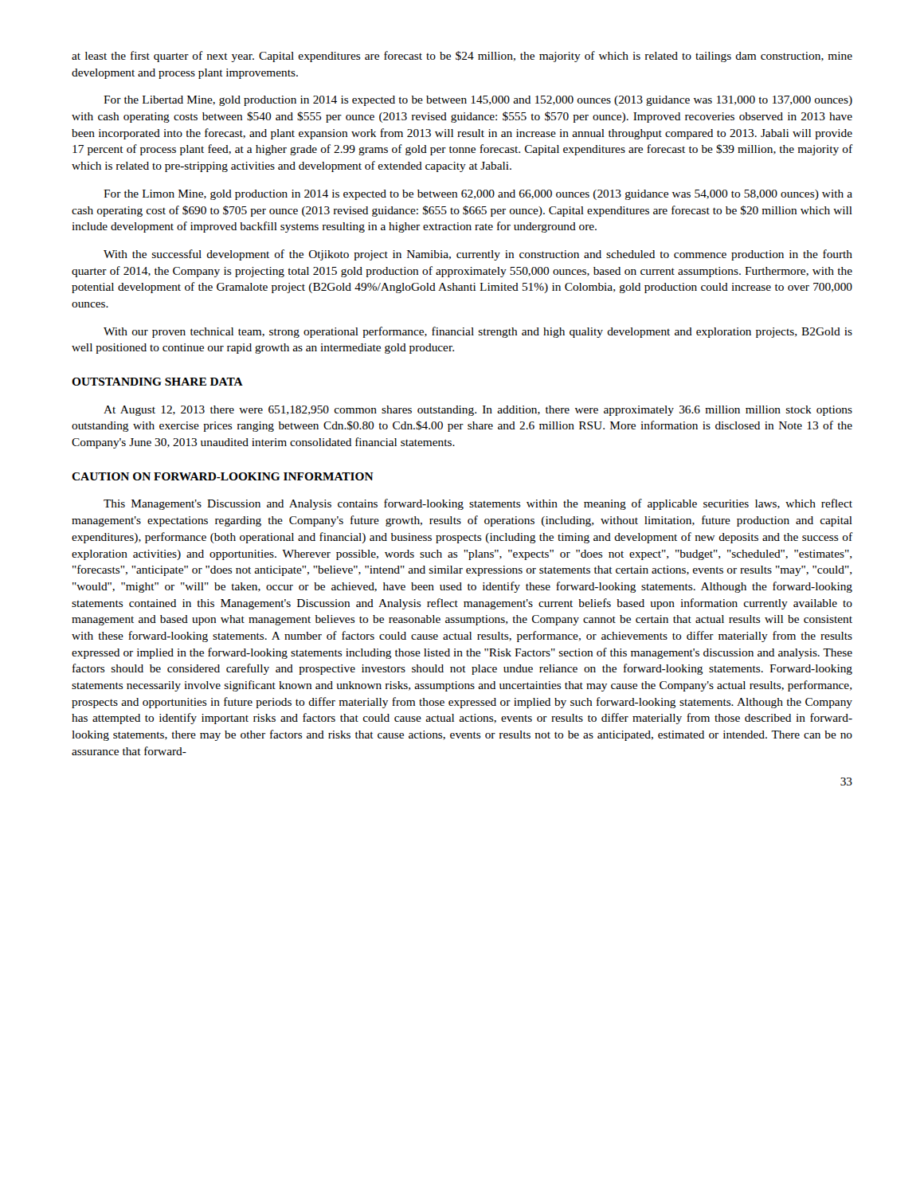at least the first quarter of next year. Capital expenditures are forecast to be $24 million, the majority of which is related to tailings dam construction, mine development and process plant improvements.
For the Libertad Mine, gold production in 2014 is expected to be between 145,000 and 152,000 ounces (2013 guidance was 131,000 to 137,000 ounces) with cash operating costs between $540 and $555 per ounce (2013 revised guidance: $555 to $570 per ounce). Improved recoveries observed in 2013 have been incorporated into the forecast, and plant expansion work from 2013 will result in an increase in annual throughput compared to 2013. Jabali will provide 17 percent of process plant feed, at a higher grade of 2.99 grams of gold per tonne forecast. Capital expenditures are forecast to be $39 million, the majority of which is related to pre-stripping activities and development of extended capacity at Jabali.
For the Limon Mine, gold production in 2014 is expected to be between 62,000 and 66,000 ounces (2013 guidance was 54,000 to 58,000 ounces) with a cash operating cost of $690 to $705 per ounce (2013 revised guidance: $655 to $665 per ounce). Capital expenditures are forecast to be $20 million which will include development of improved backfill systems resulting in a higher extraction rate for underground ore.
With the successful development of the Otjikoto project in Namibia, currently in construction and scheduled to commence production in the fourth quarter of 2014, the Company is projecting total 2015 gold production of approximately 550,000 ounces, based on current assumptions. Furthermore, with the potential development of the Gramalote project (B2Gold 49%/AngloGold Ashanti Limited 51%) in Colombia, gold production could increase to over 700,000 ounces.
With our proven technical team, strong operational performance, financial strength and high quality development and exploration projects, B2Gold is well positioned to continue our rapid growth as an intermediate gold producer.
Outstanding Share Data
At August 12, 2013 there were 651,182,950 common shares outstanding. In addition, there were approximately 36.6 million million stock options outstanding with exercise prices ranging between Cdn.$0.80 to Cdn.$4.00 per share and 2.6 million RSU. More information is disclosed in Note 13 of the Company's June 30, 2013 unaudited interim consolidated financial statements.
Caution on Forward-Looking Information
This Management's Discussion and Analysis contains forward-looking statements within the meaning of applicable securities laws, which reflect management's expectations regarding the Company's future growth, results of operations (including, without limitation, future production and capital expenditures), performance (both operational and financial) and business prospects (including the timing and development of new deposits and the success of exploration activities) and opportunities. Wherever possible, words such as "plans", "expects" or "does not expect", "budget", "scheduled", "estimates", "forecasts", "anticipate" or "does not anticipate", "believe", "intend" and similar expressions or statements that certain actions, events or results "may", "could", "would", "might" or "will" be taken, occur or be achieved, have been used to identify these forward-looking statements. Although the forward-looking statements contained in this Management's Discussion and Analysis reflect management's current beliefs based upon information currently available to management and based upon what management believes to be reasonable assumptions, the Company cannot be certain that actual results will be consistent with these forward-looking statements. A number of factors could cause actual results, performance, or achievements to differ materially from the results expressed or implied in the forward-looking statements including those listed in the "Risk Factors" section of this management's discussion and analysis. These factors should be considered carefully and prospective investors should not place undue reliance on the forward-looking statements. Forward-looking statements necessarily involve significant known and unknown risks, assumptions and uncertainties that may cause the Company's actual results, performance, prospects and opportunities in future periods to differ materially from those expressed or implied by such forward-looking statements. Although the Company has attempted to identify important risks and factors that could cause actual actions, events or results to differ materially from those described in forward-looking statements, there may be other factors and risks that cause actions, events or results not to be as anticipated, estimated or intended. There can be no assurance that forward-
33